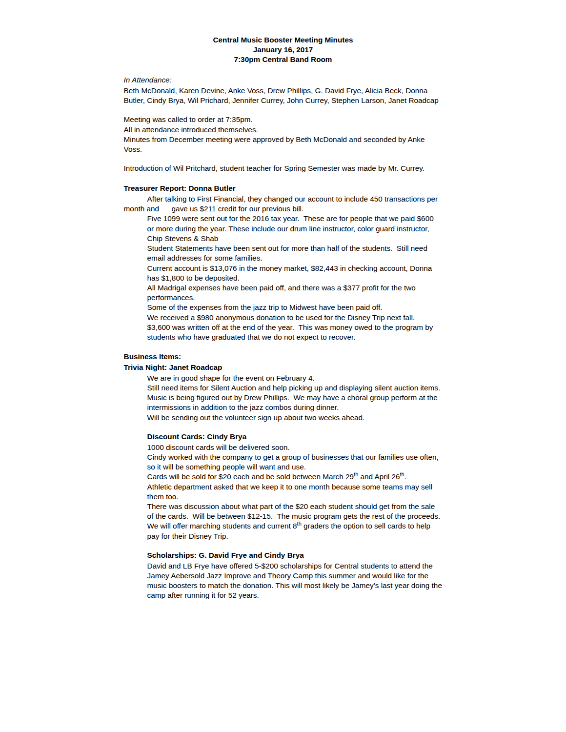Central Music Booster Meeting Minutes
January 16, 2017
7:30pm Central Band Room
In Attendance:
Beth McDonald, Karen Devine, Anke Voss, Drew Phillips, G. David Frye, Alicia Beck, Donna Butler, Cindy Brya, Wil Prichard, Jennifer Currey, John Currey, Stephen Larson, Janet Roadcap
Meeting was called to order at 7:35pm.
All in attendance introduced themselves.
Minutes from December meeting were approved by Beth McDonald and seconded by Anke Voss.
Introduction of Wil Pritchard, student teacher for Spring Semester was made by Mr. Currey.
Treasurer Report: Donna Butler
After talking to First Financial, they changed our account to include 450 transactions per month and gave us $211 credit for our previous bill.
Five 1099 were sent out for the 2016 tax year. These are for people that we paid $600 or more during the year. These include our drum line instructor, color guard instructor, Chip Stevens & Shab
Student Statements have been sent out for more than half of the students. Still need email addresses for some families.
Current account is $13,076 in the money market, $82,443 in checking account, Donna has $1,800 to be deposited.
All Madrigal expenses have been paid off, and there was a $377 profit for the two performances.
Some of the expenses from the jazz trip to Midwest have been paid off.
We received a $980 anonymous donation to be used for the Disney Trip next fall.
$3,600 was written off at the end of the year. This was money owed to the program by students who have graduated that we do not expect to recover.
Business Items:
Trivia Night: Janet Roadcap
We are in good shape for the event on February 4.
Still need items for Silent Auction and help picking up and displaying silent auction items.
Music is being figured out by Drew Phillips. We may have a choral group perform at the intermissions in addition to the jazz combos during dinner.
Will be sending out the volunteer sign up about two weeks ahead.
Discount Cards: Cindy Brya
1000 discount cards will be delivered soon.
Cindy worked with the company to get a group of businesses that our families use often, so it will be something people will want and use.
Cards will be sold for $20 each and be sold between March 29th and April 26th.
Athletic department asked that we keep it to one month because some teams may sell them too.
There was discussion about what part of the $20 each student should get from the sale of the cards. Will be between $12-15. The music program gets the rest of the proceeds.
We will offer marching students and current 8th graders the option to sell cards to help pay for their Disney Trip.
Scholarships: G. David Frye and Cindy Brya
David and LB Frye have offered 5-$200 scholarships for Central students to attend the Jamey Aebersold Jazz Improve and Theory Camp this summer and would like for the music boosters to match the donation. This will most likely be Jamey’s last year doing the camp after running it for 52 years.